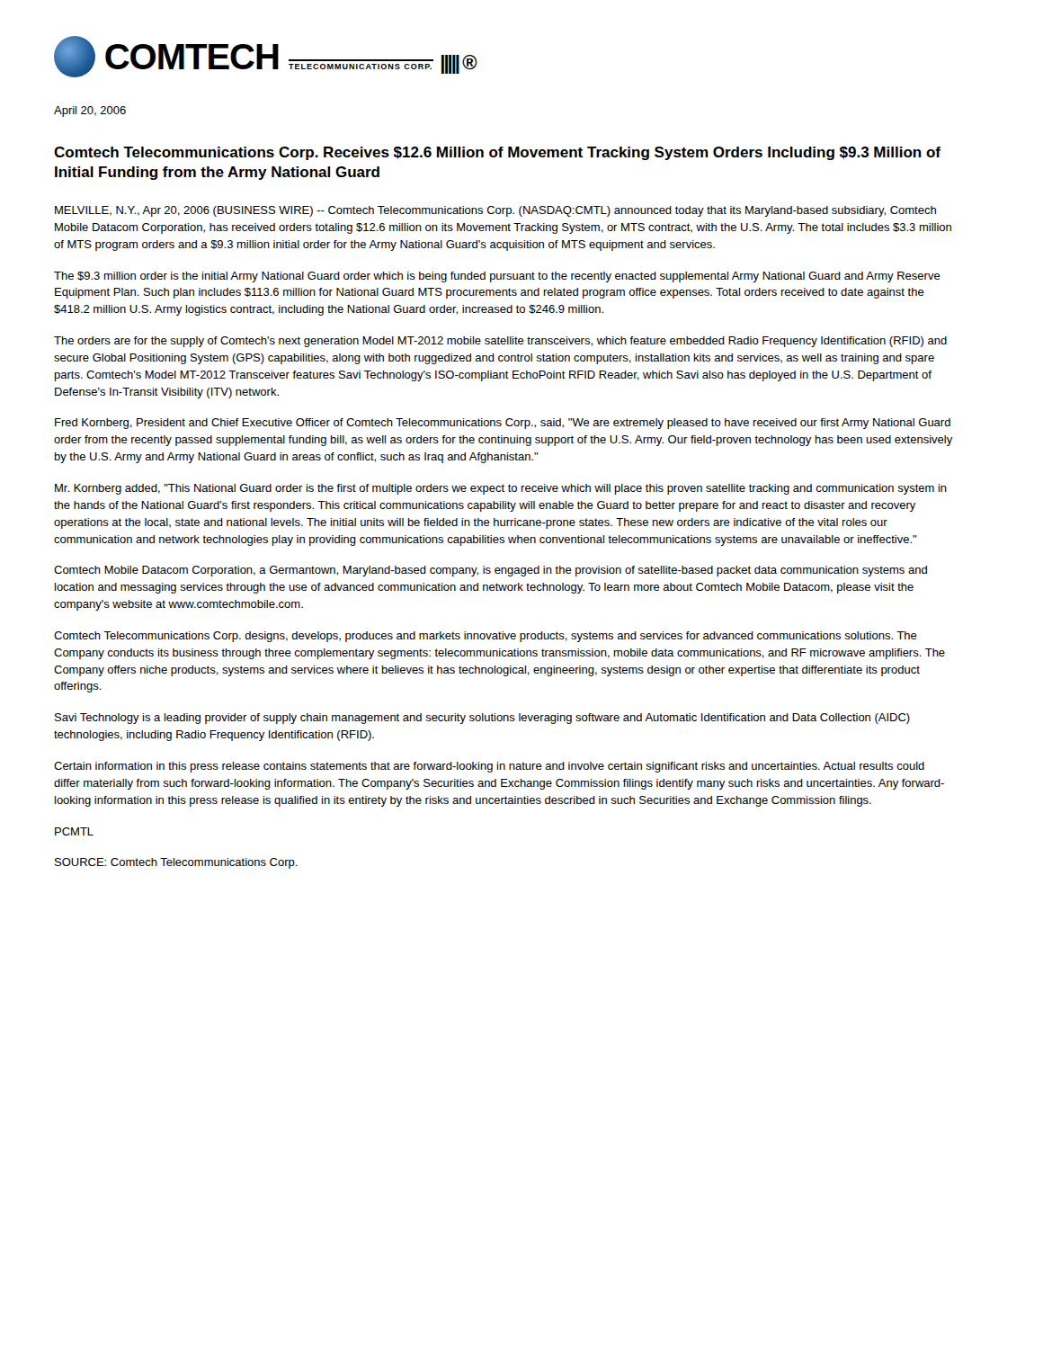COMTECH TELECOMMUNICATIONS CORP. ||||| ®
April 20, 2006
Comtech Telecommunications Corp. Receives $12.6 Million of Movement Tracking System Orders Including $9.3 Million of Initial Funding from the Army National Guard
MELVILLE, N.Y., Apr 20, 2006 (BUSINESS WIRE) -- Comtech Telecommunications Corp. (NASDAQ:CMTL) announced today that its Maryland-based subsidiary, Comtech Mobile Datacom Corporation, has received orders totaling $12.6 million on its Movement Tracking System, or MTS contract, with the U.S. Army. The total includes $3.3 million of MTS program orders and a $9.3 million initial order for the Army National Guard's acquisition of MTS equipment and services.
The $9.3 million order is the initial Army National Guard order which is being funded pursuant to the recently enacted supplemental Army National Guard and Army Reserve Equipment Plan. Such plan includes $113.6 million for National Guard MTS procurements and related program office expenses. Total orders received to date against the $418.2 million U.S. Army logistics contract, including the National Guard order, increased to $246.9 million.
The orders are for the supply of Comtech's next generation Model MT-2012 mobile satellite transceivers, which feature embedded Radio Frequency Identification (RFID) and secure Global Positioning System (GPS) capabilities, along with both ruggedized and control station computers, installation kits and services, as well as training and spare parts. Comtech's Model MT-2012 Transceiver features Savi Technology's ISO-compliant EchoPoint RFID Reader, which Savi also has deployed in the U.S. Department of Defense's In-Transit Visibility (ITV) network.
Fred Kornberg, President and Chief Executive Officer of Comtech Telecommunications Corp., said, "We are extremely pleased to have received our first Army National Guard order from the recently passed supplemental funding bill, as well as orders for the continuing support of the U.S. Army. Our field-proven technology has been used extensively by the U.S. Army and Army National Guard in areas of conflict, such as Iraq and Afghanistan."
Mr. Kornberg added, "This National Guard order is the first of multiple orders we expect to receive which will place this proven satellite tracking and communication system in the hands of the National Guard's first responders. This critical communications capability will enable the Guard to better prepare for and react to disaster and recovery operations at the local, state and national levels. The initial units will be fielded in the hurricane-prone states. These new orders are indicative of the vital roles our communication and network technologies play in providing communications capabilities when conventional telecommunications systems are unavailable or ineffective."
Comtech Mobile Datacom Corporation, a Germantown, Maryland-based company, is engaged in the provision of satellite-based packet data communication systems and location and messaging services through the use of advanced communication and network technology. To learn more about Comtech Mobile Datacom, please visit the company's website at www.comtechmobile.com.
Comtech Telecommunications Corp. designs, develops, produces and markets innovative products, systems and services for advanced communications solutions. The Company conducts its business through three complementary segments: telecommunications transmission, mobile data communications, and RF microwave amplifiers. The Company offers niche products, systems and services where it believes it has technological, engineering, systems design or other expertise that differentiate its product offerings.
Savi Technology is a leading provider of supply chain management and security solutions leveraging software and Automatic Identification and Data Collection (AIDC) technologies, including Radio Frequency Identification (RFID).
Certain information in this press release contains statements that are forward-looking in nature and involve certain significant risks and uncertainties. Actual results could differ materially from such forward-looking information. The Company's Securities and Exchange Commission filings identify many such risks and uncertainties. Any forward-looking information in this press release is qualified in its entirety by the risks and uncertainties described in such Securities and Exchange Commission filings.
PCMTL
SOURCE: Comtech Telecommunications Corp.